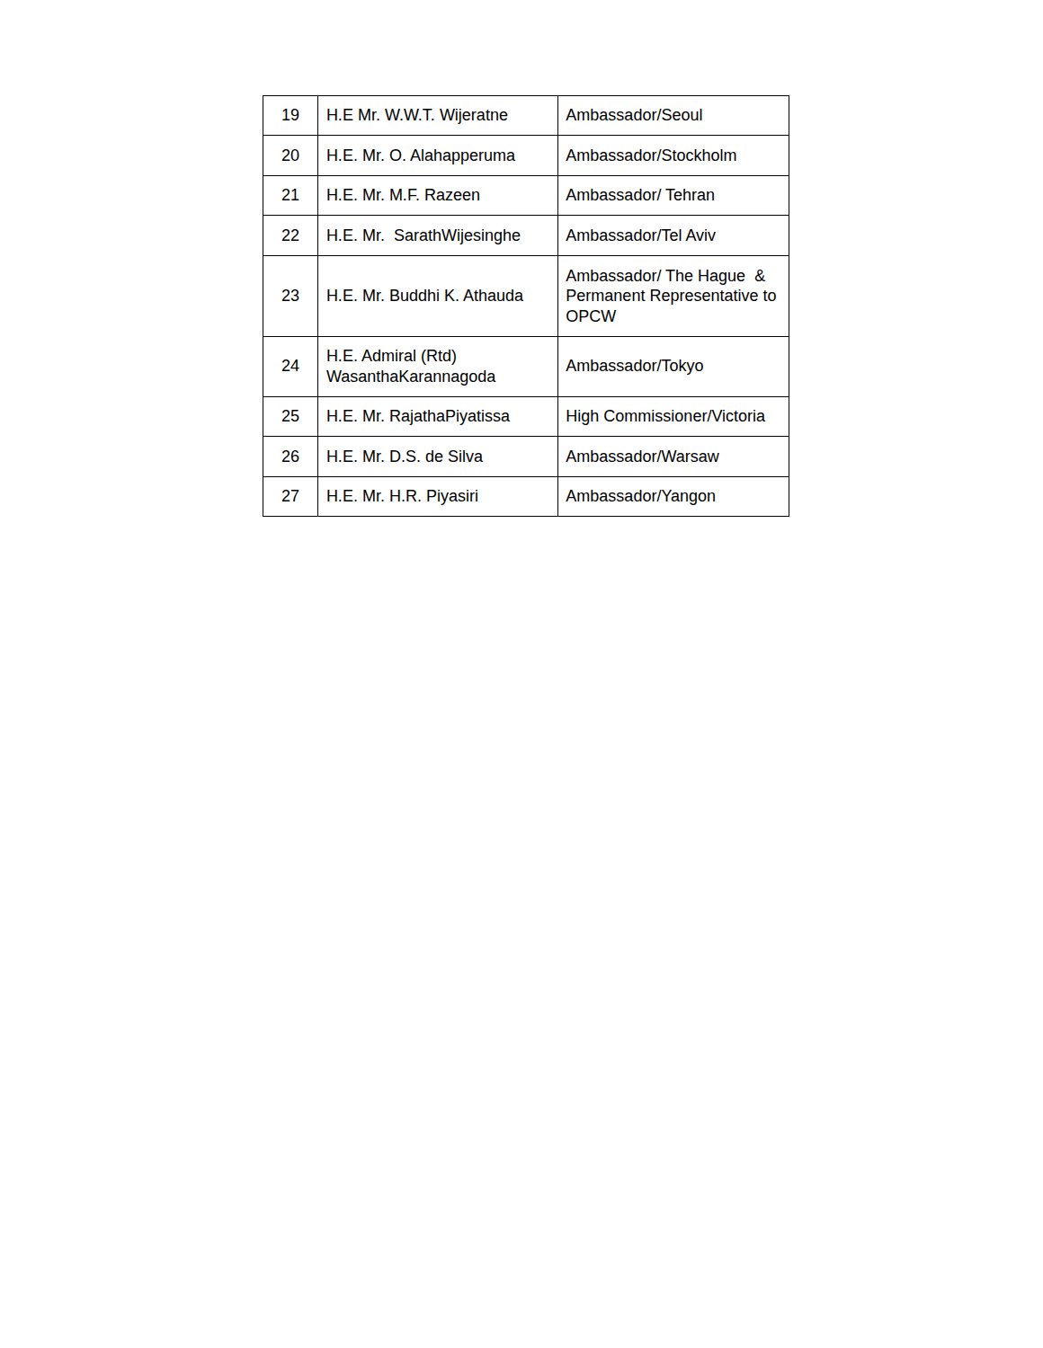| 19 | H.E Mr. W.W.T. Wijeratne | Ambassador/Seoul |
| 20 | H.E. Mr. O. Alahapperuma | Ambassador/Stockholm |
| 21 | H.E. Mr. M.F. Razeen | Ambassador/ Tehran |
| 22 | H.E. Mr. SarathWijesinghe | Ambassador/Tel Aviv |
| 23 | H.E. Mr. Buddhi K. Athauda | Ambassador/ The Hague & Permanent Representative to OPCW |
| 24 | H.E. Admiral (Rtd) WasanthaKarannagoda | Ambassador/Tokyo |
| 25 | H.E. Mr. RajathaPiyatissa | High Commissioner/Victoria |
| 26 | H.E. Mr. D.S. de Silva | Ambassador/Warsaw |
| 27 | H.E. Mr. H.R. Piyasiri | Ambassador/Yangon |